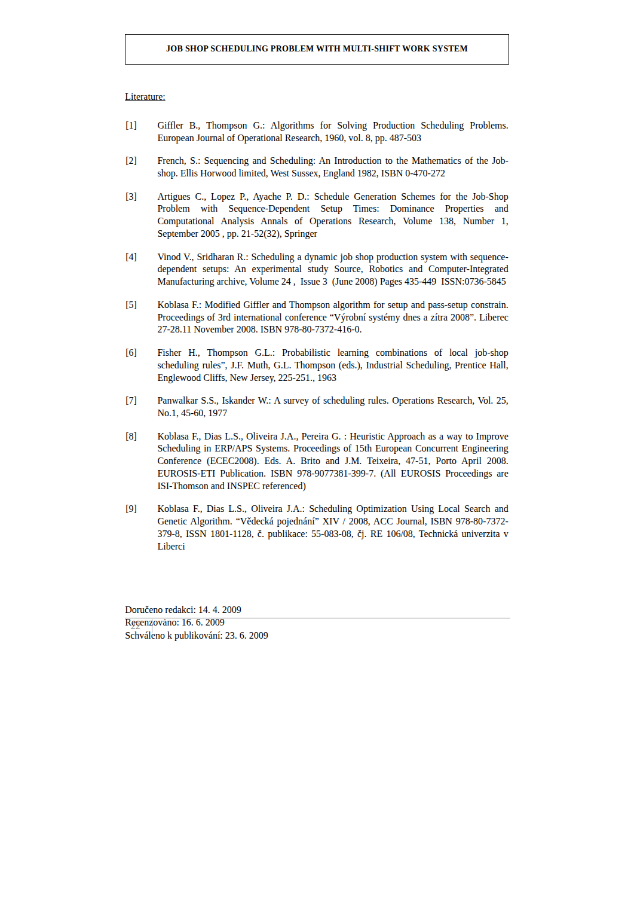JOB SHOP SCHEDULING PROBLEM WITH MULTI-SHIFT WORK SYSTEM
Literature:
| [1] | Giffler B., Thompson G.: Algorithms for Solving Production Scheduling Problems. European Journal of Operational Research, 1960, vol. 8, pp. 487-503 |
| [2] | French, S.: Sequencing and Scheduling: An Introduction to the Mathematics of the Job-shop. Ellis Horwood limited, West Sussex, England 1982, ISBN 0-470-272 |
| [3] | Artigues C., Lopez P., Ayache P. D.: Schedule Generation Schemes for the Job-Shop Problem with Sequence-Dependent Setup Times: Dominance Properties and Computational Analysis Annals of Operations Research, Volume 138, Number 1, September 2005 , pp. 21-52(32), Springer |
| [4] | Vinod V., Sridharan R.: Scheduling a dynamic job shop production system with sequence-dependent setups: An experimental study Source, Robotics and Computer-Integrated Manufacturing archive, Volume 24 , Issue 3 (June 2008) Pages 435-449 ISSN:0736-5845 |
| [5] | Koblasa F.: Modified Giffler and Thompson algorithm for setup and pass-setup constrain. Proceedings of 3rd international conference “Výrobní systémy dnes a zítra 2008”. Liberec 27-28.11 November 2008. ISBN 978-80-7372-416-0. |
| [6] | Fisher H., Thompson G.L.: Probabilistic learning combinations of local job-shop scheduling rules”, J.F. Muth, G.L. Thompson (eds.), Industrial Scheduling, Prentice Hall, Englewood Cliffs, New Jersey, 225-251., 1963 |
| [7] | Panwalkar S.S., Iskander W.: A survey of scheduling rules. Operations Research, Vol. 25, No.1, 45-60, 1977 |
| [8] | Koblasa F., Dias L.S., Oliveira J.A., Pereira G. : Heuristic Approach as a way to Improve Scheduling in ERP/APS Systems. Proceedings of 15th European Concurrent Engineering Conference (ECEC2008). Eds. A. Brito and J.M. Teixeira, 47-51, Porto April 2008. EUROSIS-ETI Publication. ISBN 978-9077381-399-7. (All EUROSIS Proceedings are ISI-Thomson and INSPEC referenced) |
| [9] | Koblasa F., Dias L.S., Oliveira J.A.: Scheduling Optimization Using Local Search and Genetic Algorithm. “Vědecká pojednání” XIV / 2008, ACC Journal, ISBN 978-80-7372-379-8, ISSN 1801-1128, č. publikace: 55-083-08, čj. RE 106/08, Technická univerzita v Liberci |
Doručeno redakci: 14. 4. 2009
Recenzováno: 16. 6. 2009
Schváleno k publikování: 23. 6. 2009
22